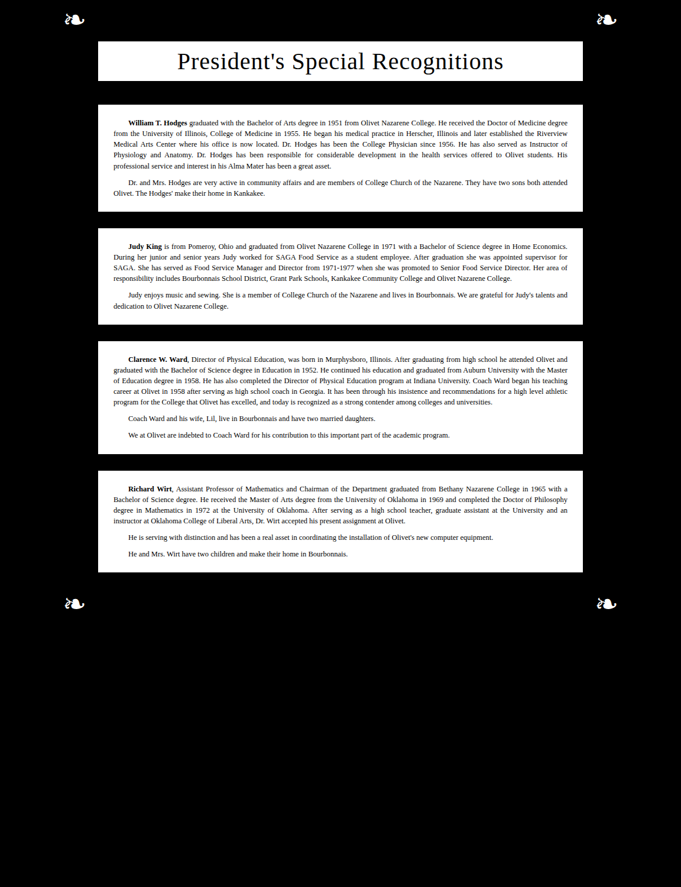❧ ❧ ❧ ❧
President's Special Recognitions
William T. Hodges graduated with the Bachelor of Arts degree in 1951 from Olivet Nazarene College. He received the Doctor of Medicine degree from the University of Illinois, College of Medicine in 1955. He began his medical practice in Herscher, Illinois and later established the Riverview Medical Arts Center where his office is now located. Dr. Hodges has been the College Physician since 1956. He has also served as Instructor of Physiology and Anatomy. Dr. Hodges has been responsible for considerable development in the health services offered to Olivet students. His professional service and interest in his Alma Mater has been a great asset.
Dr. and Mrs. Hodges are very active in community affairs and are members of College Church of the Nazarene. They have two sons both attended Olivet. The Hodges' make their home in Kankakee.
Judy King is from Pomeroy, Ohio and graduated from Olivet Nazarene College in 1971 with a Bachelor of Science degree in Home Economics. During her junior and senior years Judy worked for SAGA Food Service as a student employee. After graduation she was appointed supervisor for SAGA. She has served as Food Service Manager and Director from 1971-1977 when she was promoted to Senior Food Service Director. Her area of responsibility includes Bourbonnais School District, Grant Park Schools, Kankakee Community College and Olivet Nazarene College.
Judy enjoys music and sewing. She is a member of College Church of the Nazarene and lives in Bourbonnais. We are grateful for Judy's talents and dedication to Olivet Nazarene College.
Clarence W. Ward, Director of Physical Education, was born in Murphysboro, Illinois. After graduating from high school he attended Olivet and graduated with the Bachelor of Science degree in Education in 1952. He continued his education and graduated from Auburn University with the Master of Education degree in 1958. He has also completed the Director of Physical Education program at Indiana University. Coach Ward began his teaching career at Olivet in 1958 after serving as high school coach in Georgia. It has been through his insistence and recommendations for a high level athletic program for the College that Olivet has excelled, and today is recognized as a strong contender among colleges and universities.
Coach Ward and his wife, Lil, live in Bourbonnais and have two married daughters.
We at Olivet are indebted to Coach Ward for his contribution to this important part of the academic program.
Richard Wirt, Assistant Professor of Mathematics and Chairman of the Department graduated from Bethany Nazarene College in 1965 with a Bachelor of Science degree. He received the Master of Arts degree from the University of Oklahoma in 1969 and completed the Doctor of Philosophy degree in Mathematics in 1972 at the University of Oklahoma. After serving as a high school teacher, graduate assistant at the University and an instructor at Oklahoma College of Liberal Arts, Dr. Wirt accepted his present assignment at Olivet.
He is serving with distinction and has been a real asset in coordinating the installation of Olivet's new computer equipment.
He and Mrs. Wirt have two children and make their home in Bourbonnais.